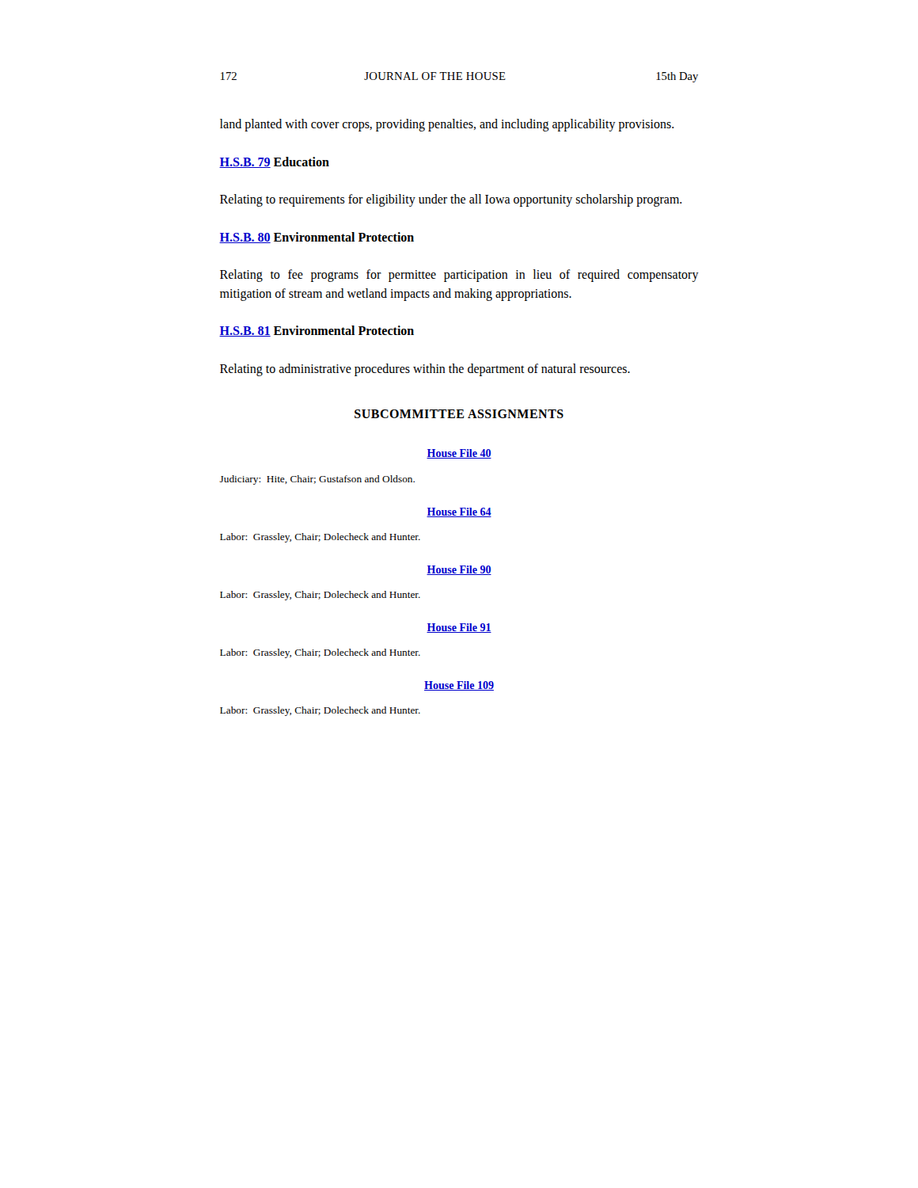172
JOURNAL OF THE HOUSE
15th Day
land planted with cover crops, providing penalties, and including applicability provisions.
H.S.B. 79 Education
Relating to requirements for eligibility under the all Iowa opportunity scholarship program.
H.S.B. 80 Environmental Protection
Relating to fee programs for permittee participation in lieu of required compensatory mitigation of stream and wetland impacts and making appropriations.
H.S.B. 81 Environmental Protection
Relating to administrative procedures within the department of natural resources.
SUBCOMMITTEE ASSIGNMENTS
House File 40
Judiciary: Hite, Chair; Gustafson and Oldson.
House File 64
Labor: Grassley, Chair; Dolecheck and Hunter.
House File 90
Labor: Grassley, Chair; Dolecheck and Hunter.
House File 91
Labor: Grassley, Chair; Dolecheck and Hunter.
House File 109
Labor: Grassley, Chair; Dolecheck and Hunter.